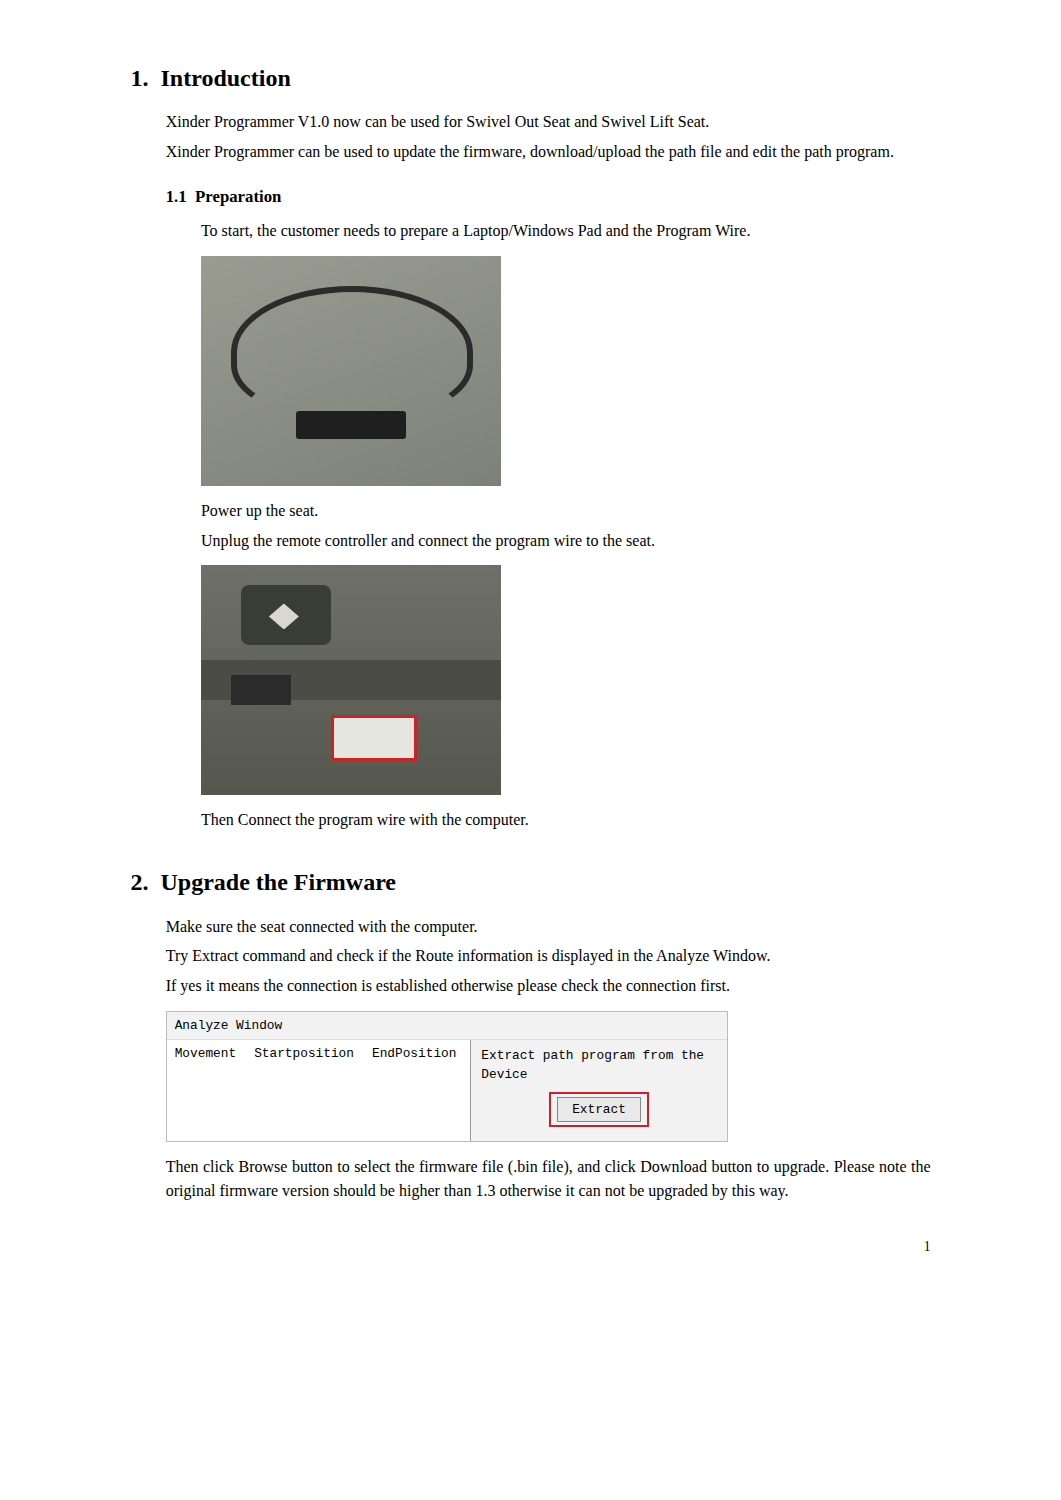1. Introduction
Xinder Programmer V1.0 now can be used for Swivel Out Seat and Swivel Lift Seat.
Xinder Programmer can be used to update the firmware, download/upload the path file and edit the path program.
1.1 Preparation
To start, the customer needs to prepare a Laptop/Windows Pad and the Program Wire.
Power up the seat.
Unplug the remote controller and connect the program wire to the seat.
Then Connect the program wire with the computer.
2. Upgrade the Firmware
Make sure the seat connected with the computer.
Try Extract command and check if the Route information is displayed in the Analyze Window.
If yes it means the connection is established otherwise please check the connection first.
Analyze Window
Movement Startposition EndPosition
Extract path program from the Device
Extract
Then click Browse button to select the firmware file (.bin file), and click Download button to upgrade. Please note the original firmware version should be higher than 1.3 otherwise it can not be upgraded by this way.
1